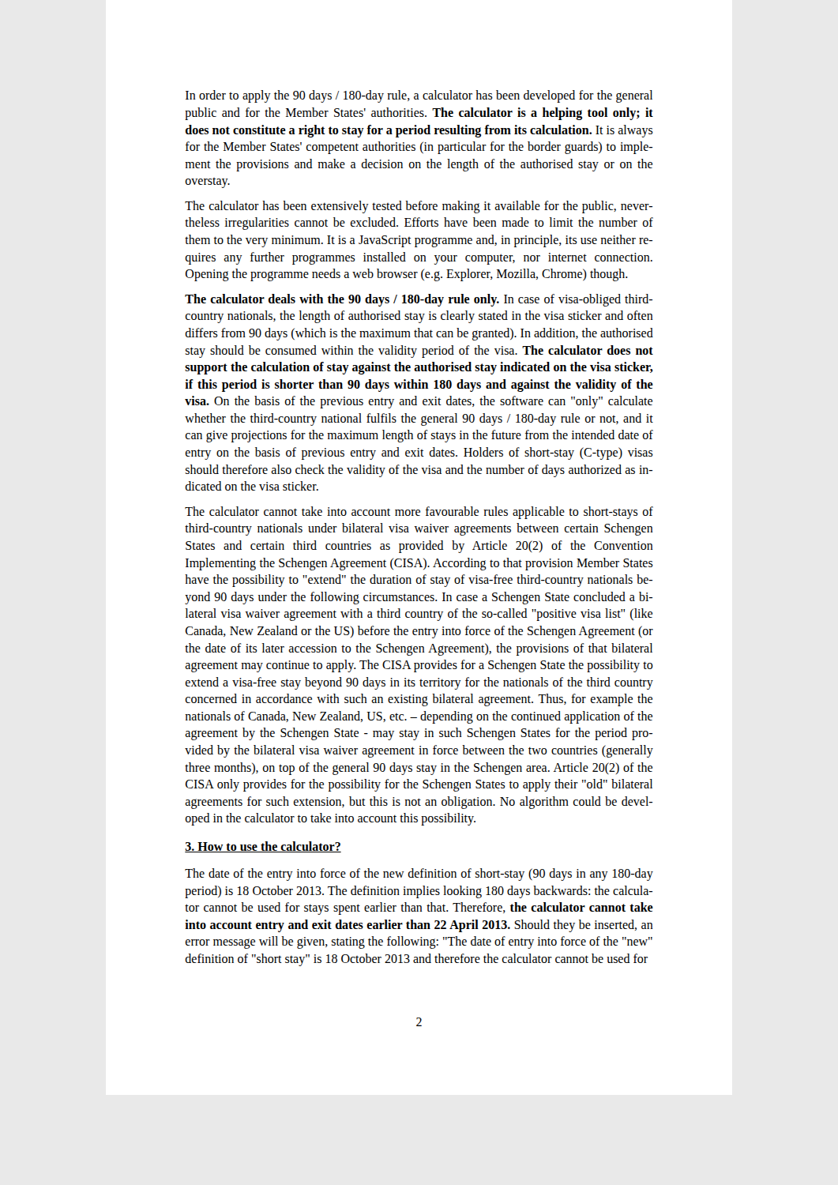In order to apply the 90 days / 180-day rule, a calculator has been developed for the general public and for the Member States' authorities. The calculator is a helping tool only; it does not constitute a right to stay for a period resulting from its calculation. It is always for the Member States' competent authorities (in particular for the border guards) to implement the provisions and make a decision on the length of the authorised stay or on the overstay.
The calculator has been extensively tested before making it available for the public, nevertheless irregularities cannot be excluded. Efforts have been made to limit the number of them to the very minimum. It is a JavaScript programme and, in principle, its use neither requires any further programmes installed on your computer, nor internet connection. Opening the programme needs a web browser (e.g. Explorer, Mozilla, Chrome) though.
The calculator deals with the 90 days / 180-day rule only. In case of visa-obliged third-country nationals, the length of authorised stay is clearly stated in the visa sticker and often differs from 90 days (which is the maximum that can be granted). In addition, the authorised stay should be consumed within the validity period of the visa. The calculator does not support the calculation of stay against the authorised stay indicated on the visa sticker, if this period is shorter than 90 days within 180 days and against the validity of the visa. On the basis of the previous entry and exit dates, the software can "only" calculate whether the third-country national fulfils the general 90 days / 180-day rule or not, and it can give projections for the maximum length of stays in the future from the intended date of entry on the basis of previous entry and exit dates. Holders of short-stay (C-type) visas should therefore also check the validity of the visa and the number of days authorized as indicated on the visa sticker.
The calculator cannot take into account more favourable rules applicable to short-stays of third-country nationals under bilateral visa waiver agreements between certain Schengen States and certain third countries as provided by Article 20(2) of the Convention Implementing the Schengen Agreement (CISA). According to that provision Member States have the possibility to "extend" the duration of stay of visa-free third-country nationals beyond 90 days under the following circumstances. In case a Schengen State concluded a bilateral visa waiver agreement with a third country of the so-called "positive visa list" (like Canada, New Zealand or the US) before the entry into force of the Schengen Agreement (or the date of its later accession to the Schengen Agreement), the provisions of that bilateral agreement may continue to apply. The CISA provides for a Schengen State the possibility to extend a visa-free stay beyond 90 days in its territory for the nationals of the third country concerned in accordance with such an existing bilateral agreement. Thus, for example the nationals of Canada, New Zealand, US, etc. – depending on the continued application of the agreement by the Schengen State - may stay in such Schengen States for the period provided by the bilateral visa waiver agreement in force between the two countries (generally three months), on top of the general 90 days stay in the Schengen area. Article 20(2) of the CISA only provides for the possibility for the Schengen States to apply their "old" bilateral agreements for such extension, but this is not an obligation. No algorithm could be developed in the calculator to take into account this possibility.
3. How to use the calculator?
The date of the entry into force of the new definition of short-stay (90 days in any 180-day period) is 18 October 2013. The definition implies looking 180 days backwards: the calculator cannot be used for stays spent earlier than that. Therefore, the calculator cannot take into account entry and exit dates earlier than 22 April 2013. Should they be inserted, an error message will be given, stating the following: "The date of entry into force of the "new" definition of "short stay" is 18 October 2013 and therefore the calculator cannot be used for
2